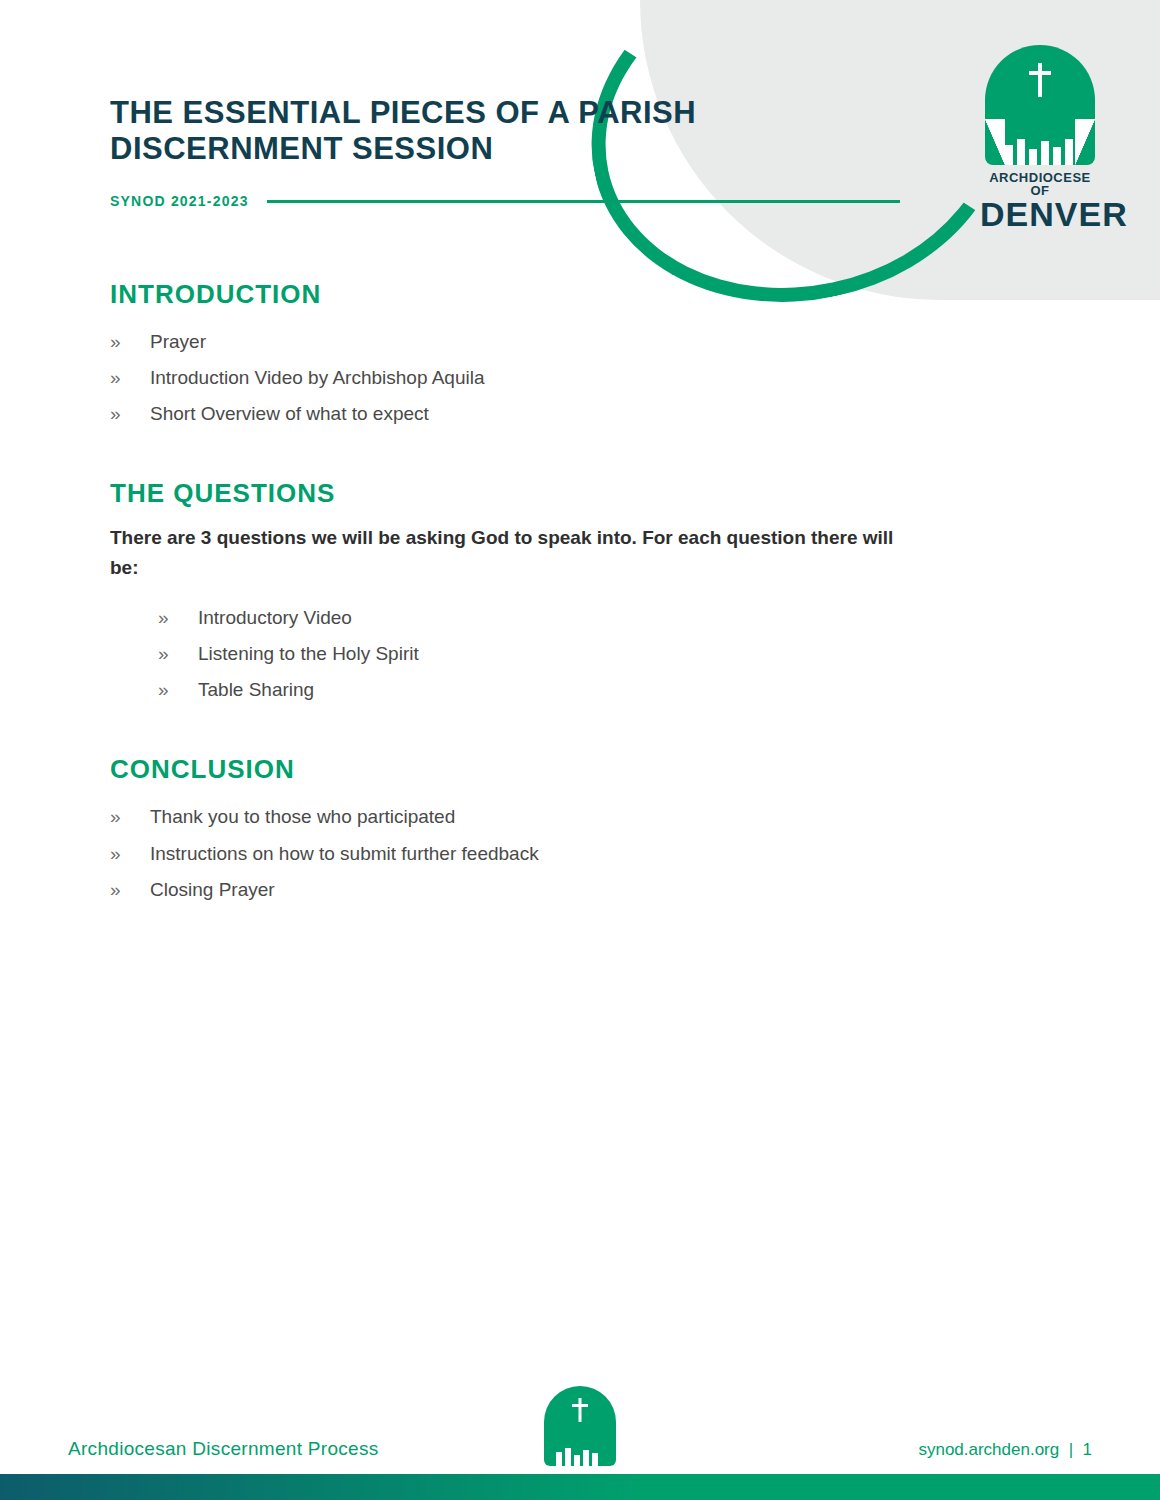ARCHDIOCESE OF
DENVER
The Essential Pieces of a Parish Discernment Session
SYNOD 2021-2023
Introduction
Prayer
Introduction Video by Archbishop Aquila
Short Overview of what to expect
The Questions
There are 3 questions we will be asking God to speak into. For each question there will be:
Introductory Video
Listening to the Holy Spirit
Table Sharing
Conclusion
Thank you to those who participated
Instructions on how to submit further feedback
Closing Prayer
Archdiocesan Discernment Process
synod.archden.org | 1